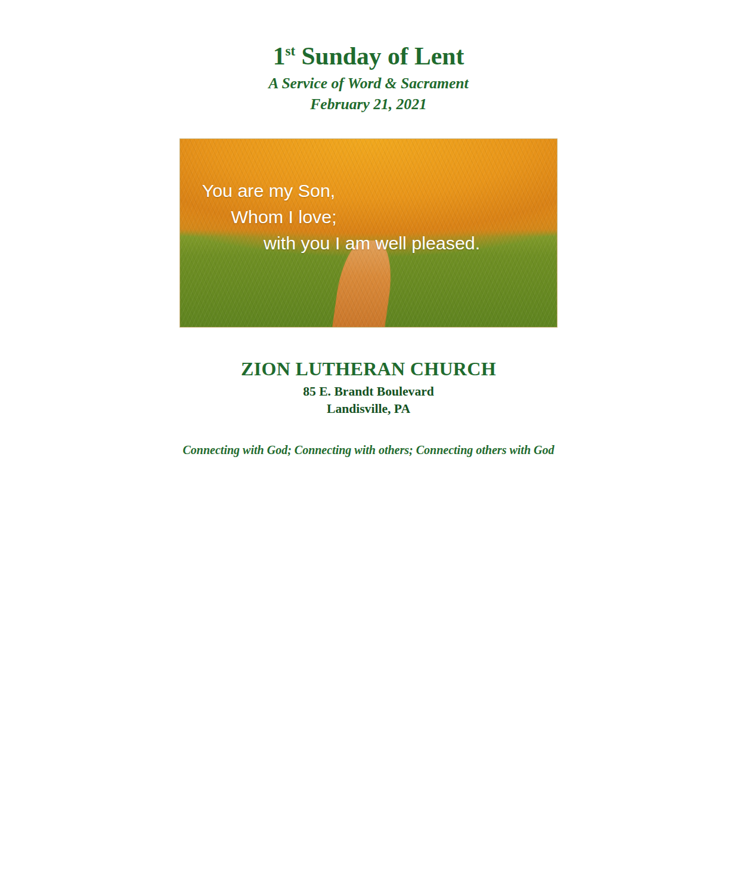1st Sunday of Lent
A Service of Word & Sacrament
February 21, 2021
You are my Son, Whom I love; with you I am well pleased.
ZION LUTHERAN CHURCH
85 E. Brandt Boulevard
Landisville, PA
Connecting with God; Connecting with others; Connecting others with God